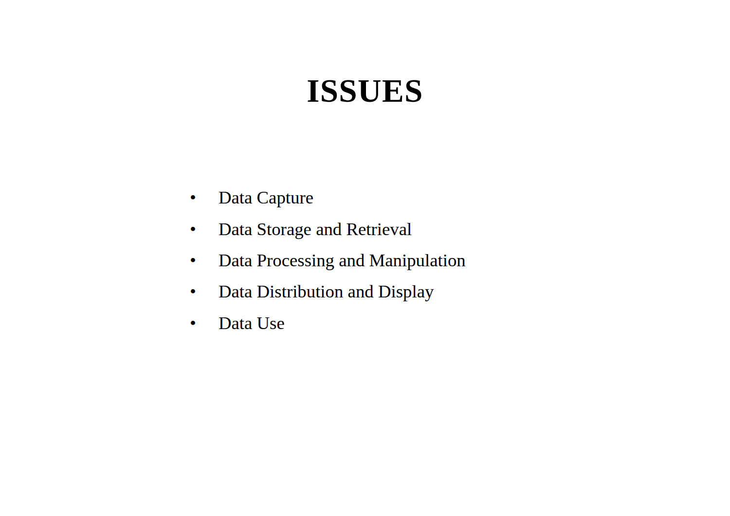ISSUES
Data Capture
Data Storage and Retrieval
Data Processing and Manipulation
Data Distribution and Display
Data Use